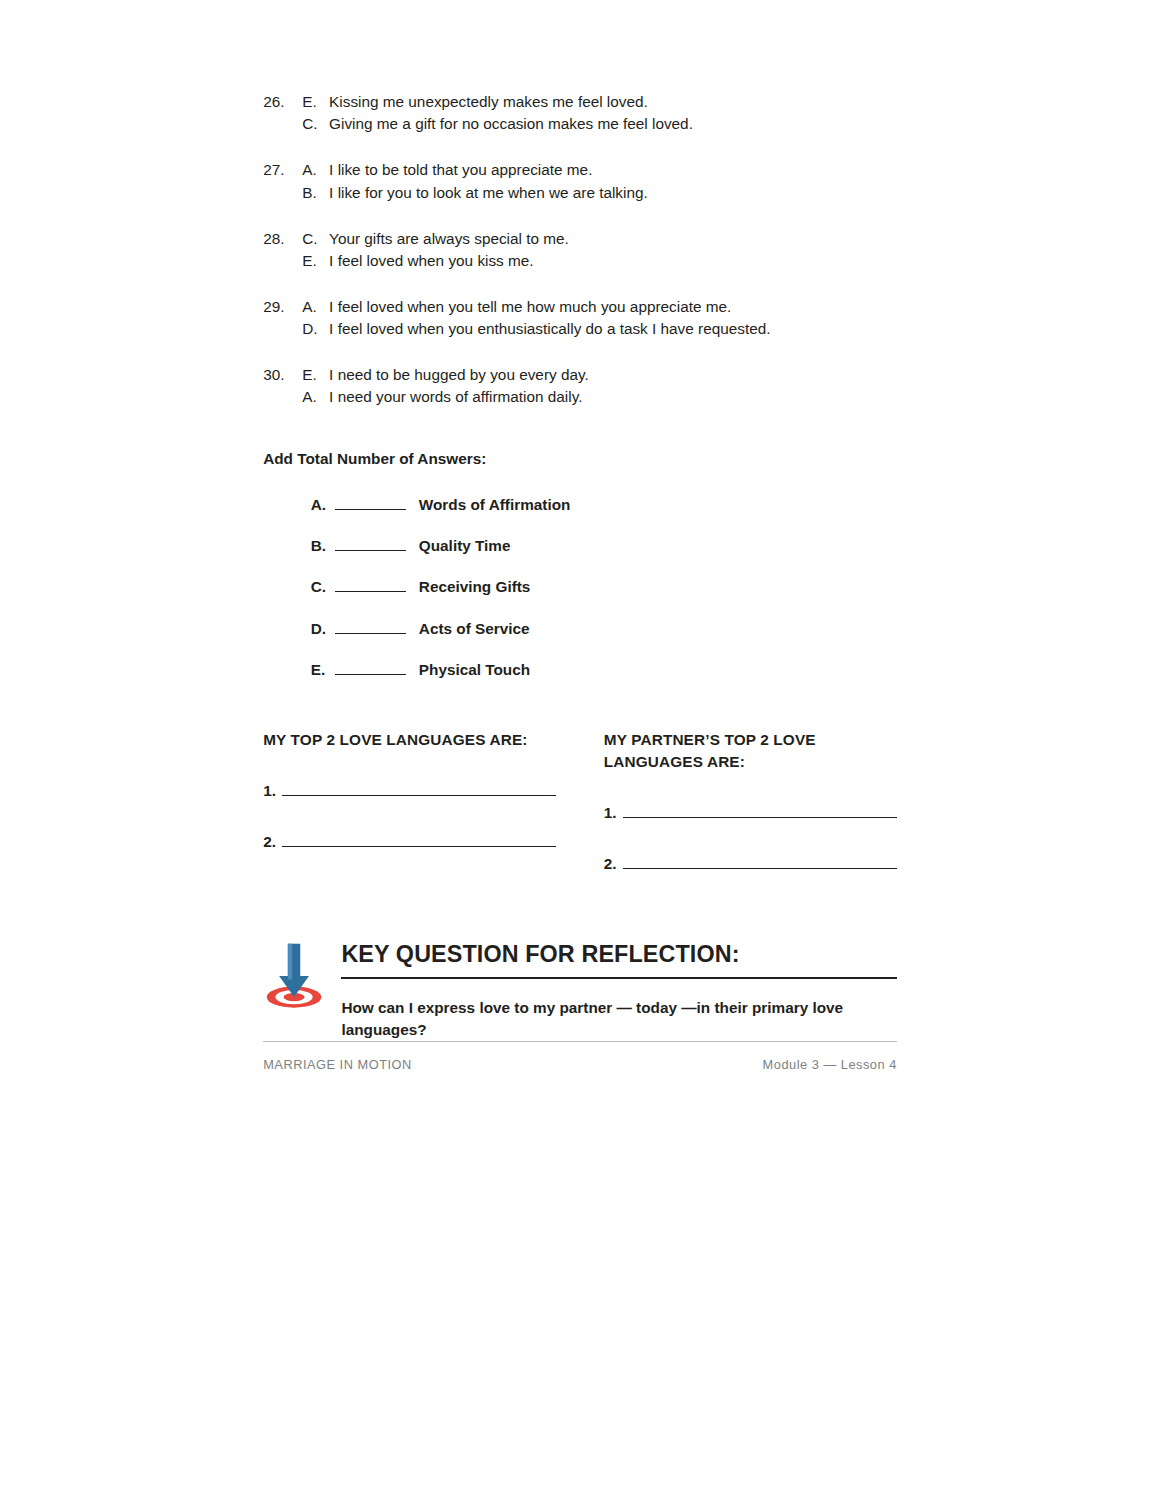26.
E. Kissing me unexpectedly makes me feel loved.
C. Giving me a gift for no occasion makes me feel loved.
27.
A. I like to be told that you appreciate me.
B. I like for you to look at me when we are talking.
28.
C. Your gifts are always special to me.
E. I feel loved when you kiss me.
29.
A. I feel loved when you tell me how much you appreciate me.
D. I feel loved when you enthusiastically do a task I have requested.
30.
E. I need to be hugged by you every day.
A. I need your words of affirmation daily.
Add Total Number of Answers:
A. Words of Affirmation
B. Quality Time
C. Receiving Gifts
D. Acts of Service
E. Physical Touch
MY TOP 2 LOVE LANGUAGES ARE:
1.
2.
MY PARTNER’S TOP 2 LOVE LANGUAGES ARE:
1.
2.
KEY QUESTION FOR REFLECTION:
How can I express love to my partner — today —in their primary love languages?
Marriage in Motion
Module 3 — Lesson 4